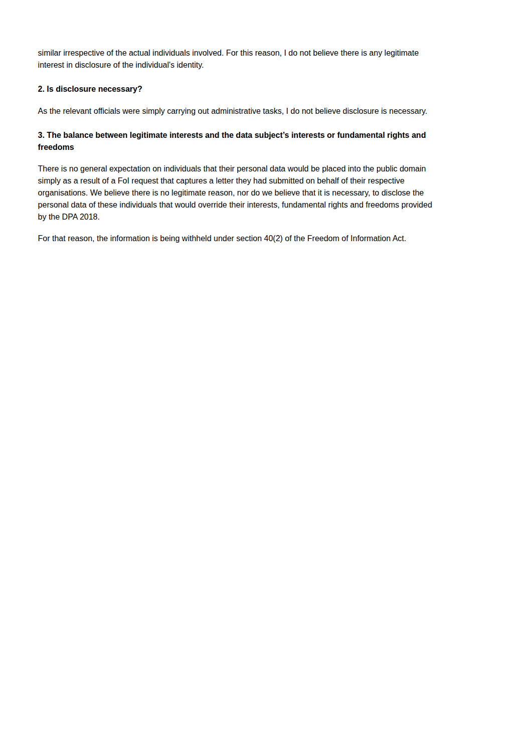similar irrespective of the actual individuals involved. For this reason, I do not believe there is any legitimate interest in disclosure of the individual's identity.
2. Is disclosure necessary?
As the relevant officials were simply carrying out administrative tasks, I do not believe disclosure is necessary.
3. The balance between legitimate interests and the data subject’s interests or fundamental rights and freedoms
There is no general expectation on individuals that their personal data would be placed into the public domain simply as a result of a FoI request that captures a letter they had submitted on behalf of their respective organisations. We believe there is no legitimate reason, nor do we believe that it is necessary, to disclose the personal data of these individuals that would override their interests, fundamental rights and freedoms provided by the DPA 2018.
For that reason, the information is being withheld under section 40(2) of the Freedom of Information Act.